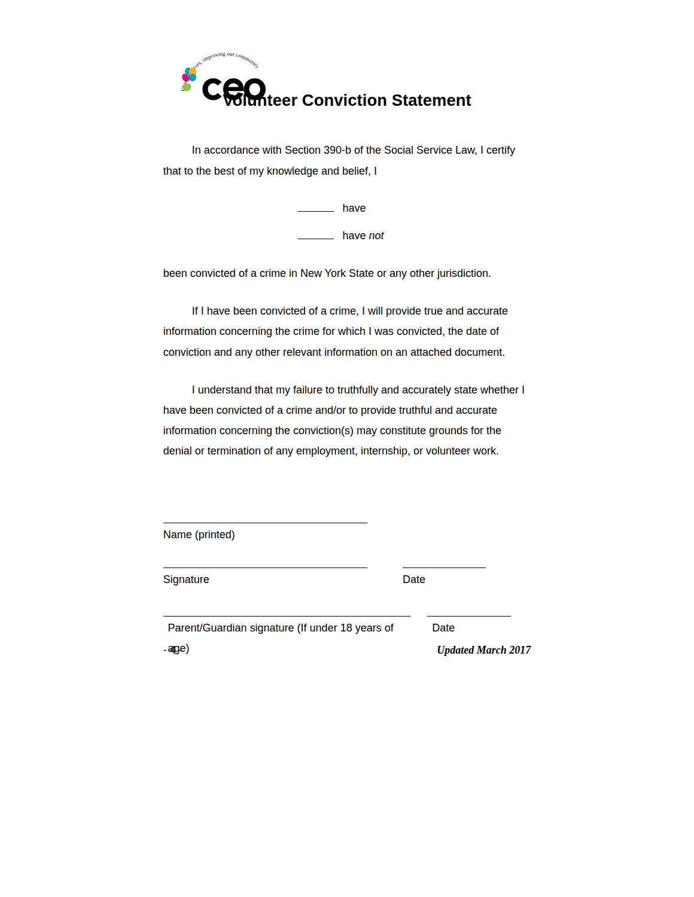Changing lives, improving our community.
Volunteer Conviction Statement
In accordance with Section 390-b of the Social Service Law, I certify that to the best of my knowledge and belief, I
have
have not
been convicted of a crime in New York State or any other jurisdiction.
If I have been convicted of a crime, I will provide true and accurate information concerning the crime for which I was convicted, the date of conviction and any other relevant information on an attached document.
I understand that my failure to truthfully and accurately state whether I have been convicted of a crime and/or to provide truthful and accurate information concerning the conviction(s) may constitute grounds for the denial or termination of any employment, internship, or volunteer work.
Name (printed)
Signature
Date
Parent/Guardian signature (If under 18 years of age)
Date
- 4 - Updated March 2017